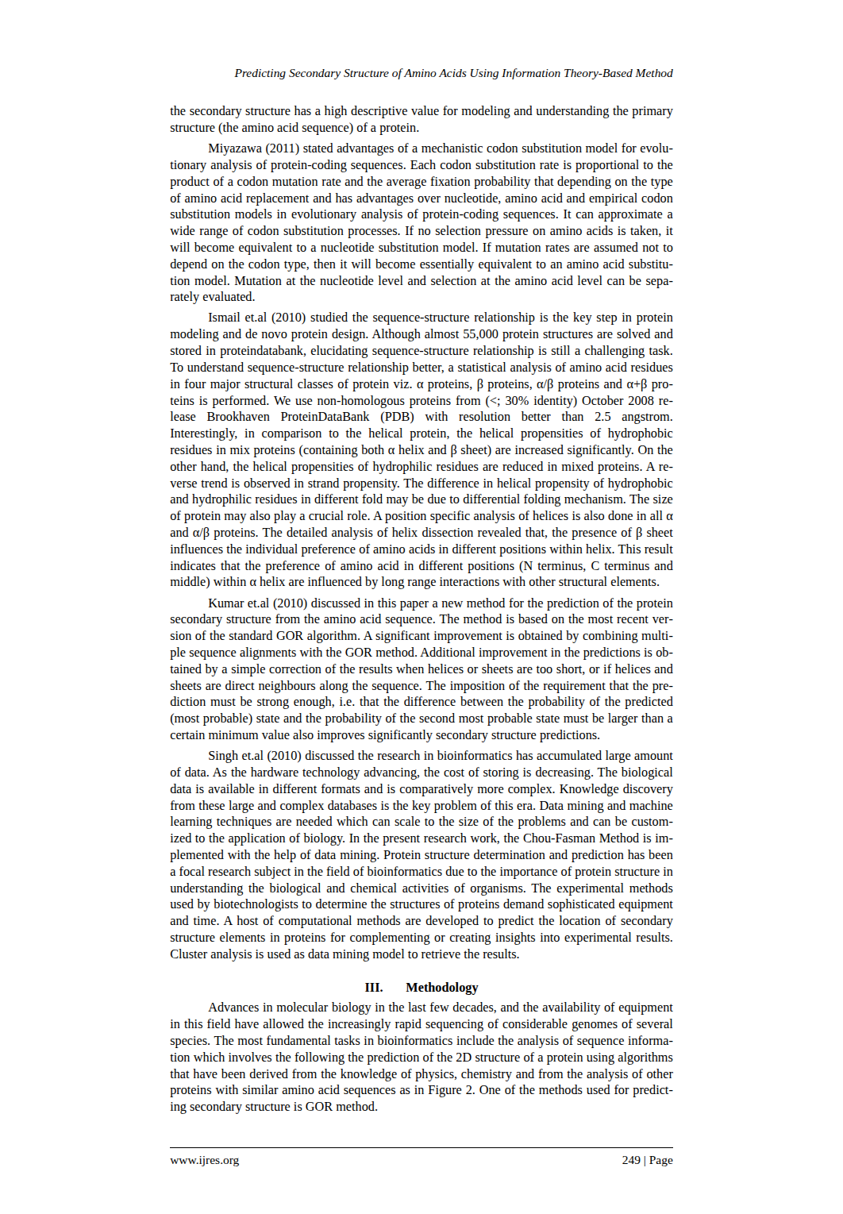Predicting Secondary Structure of Amino Acids Using Information Theory-Based Method
the secondary structure has a high descriptive value for modeling and understanding the primary structure (the amino acid sequence) of a protein.
Miyazawa (2011) stated advantages of a mechanistic codon substitution model for evolutionary analysis of protein-coding sequences. Each codon substitution rate is proportional to the product of a codon mutation rate and the average fixation probability that depending on the type of amino acid replacement and has advantages over nucleotide, amino acid and empirical codon substitution models in evolutionary analysis of protein-coding sequences. It can approximate a wide range of codon substitution processes. If no selection pressure on amino acids is taken, it will become equivalent to a nucleotide substitution model. If mutation rates are assumed not to depend on the codon type, then it will become essentially equivalent to an amino acid substitution model. Mutation at the nucleotide level and selection at the amino acid level can be separately evaluated.
Ismail et.al (2010) studied the sequence-structure relationship is the key step in protein modeling and de novo protein design. Although almost 55,000 protein structures are solved and stored in proteindatabank, elucidating sequence-structure relationship is still a challenging task. To understand sequence-structure relationship better, a statistical analysis of amino acid residues in four major structural classes of protein viz. α proteins, β proteins, α/β proteins and α+β proteins is performed. We use non-homologous proteins from (<; 30% identity) October 2008 release Brookhaven ProteinDataBank (PDB) with resolution better than 2.5 angstrom. Interestingly, in comparison to the helical protein, the helical propensities of hydrophobic residues in mix proteins (containing both α helix and β sheet) are increased significantly. On the other hand, the helical propensities of hydrophilic residues are reduced in mixed proteins. A reverse trend is observed in strand propensity. The difference in helical propensity of hydrophobic and hydrophilic residues in different fold may be due to differential folding mechanism. The size of protein may also play a crucial role. A position specific analysis of helices is also done in all α and α/β proteins. The detailed analysis of helix dissection revealed that, the presence of β sheet influences the individual preference of amino acids in different positions within helix. This result indicates that the preference of amino acid in different positions (N terminus, C terminus and middle) within α helix are influenced by long range interactions with other structural elements.
Kumar et.al (2010) discussed in this paper a new method for the prediction of the protein secondary structure from the amino acid sequence. The method is based on the most recent version of the standard GOR algorithm. A significant improvement is obtained by combining multiple sequence alignments with the GOR method. Additional improvement in the predictions is obtained by a simple correction of the results when helices or sheets are too short, or if helices and sheets are direct neighbours along the sequence. The imposition of the requirement that the prediction must be strong enough, i.e. that the difference between the probability of the predicted (most probable) state and the probability of the second most probable state must be larger than a certain minimum value also improves significantly secondary structure predictions.
Singh et.al (2010) discussed the research in bioinformatics has accumulated large amount of data. As the hardware technology advancing, the cost of storing is decreasing. The biological data is available in different formats and is comparatively more complex. Knowledge discovery from these large and complex databases is the key problem of this era. Data mining and machine learning techniques are needed which can scale to the size of the problems and can be customized to the application of biology. In the present research work, the Chou-Fasman Method is implemented with the help of data mining. Protein structure determination and prediction has been a focal research subject in the field of bioinformatics due to the importance of protein structure in understanding the biological and chemical activities of organisms. The experimental methods used by biotechnologists to determine the structures of proteins demand sophisticated equipment and time. A host of computational methods are developed to predict the location of secondary structure elements in proteins for complementing or creating insights into experimental results. Cluster analysis is used as data mining model to retrieve the results.
III. Methodology
Advances in molecular biology in the last few decades, and the availability of equipment in this field have allowed the increasingly rapid sequencing of considerable genomes of several species. The most fundamental tasks in bioinformatics include the analysis of sequence information which involves the following the prediction of the 2D structure of a protein using algorithms that have been derived from the knowledge of physics, chemistry and from the analysis of other proteins with similar amino acid sequences as in Figure 2. One of the methods used for predicting secondary structure is GOR method.
www.ijres.org
249 | Page